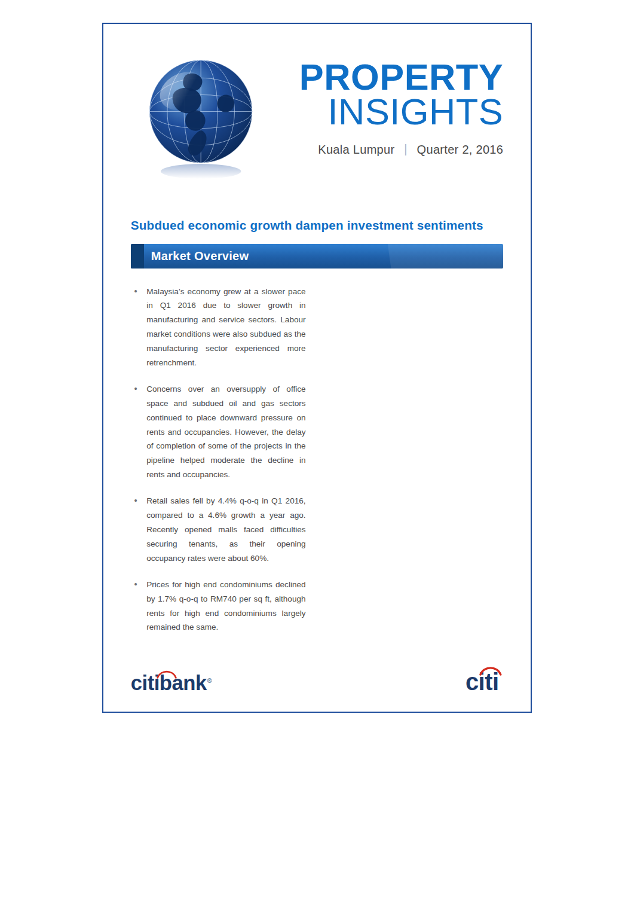PROPERTYINSIGHTS
Kuala Lumpur | Quarter 2, 2016
Subdued economic growth dampen investment sentiments
Market Overview
Malaysia’s economy grew at a slower pace in Q1 2016 due to slower growth in manufacturing and service sectors. Labour market conditions were also subdued as the manufacturing sector experienced more retrenchment.
Concerns over an oversupply of office space and subdued oil and gas sectors continued to place downward pressure on rents and occupancies. However, the delay of completion of some of the projects in the pipeline helped moderate the decline in rents and occupancies.
Retail sales fell by 4.4% q-o-q in Q1 2016, compared to a 4.6% growth a year ago. Recently opened malls faced difficulties securing tenants, as their opening occupancy rates were about 60%.
Prices for high end condominiums declined by 1.7% q-o-q to RM740 per sq ft, although rents for high end condominiums largely remained the same.
citibank®
citi